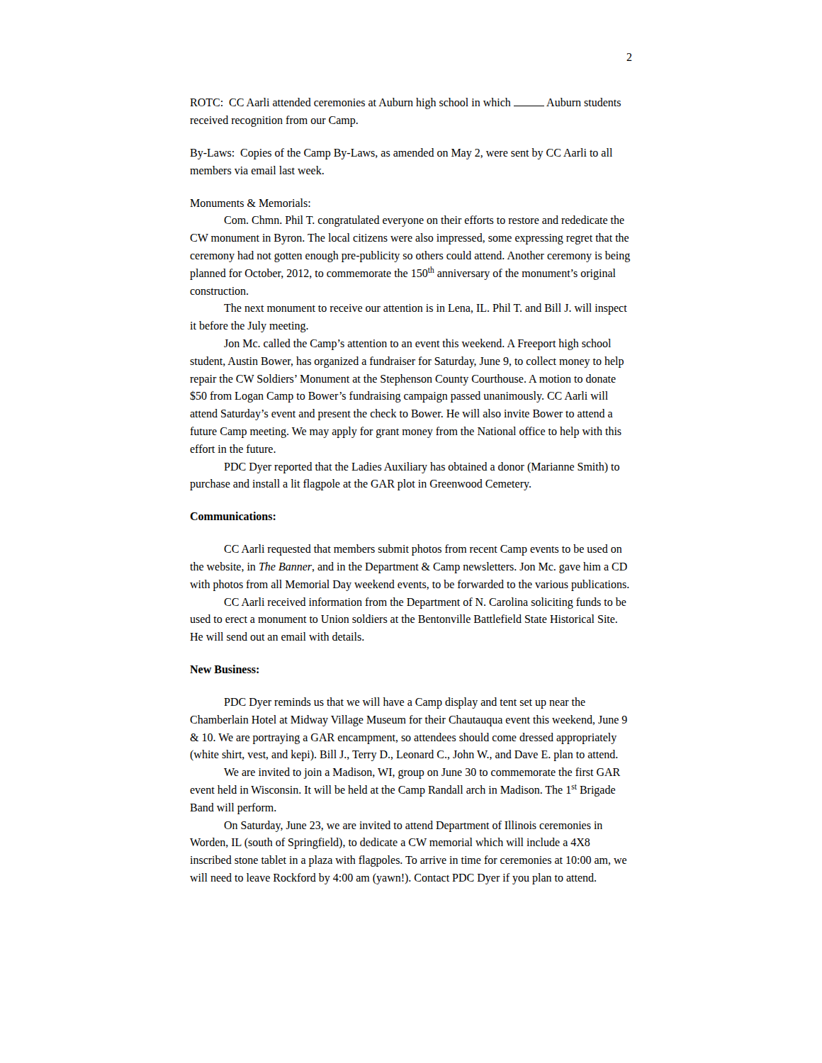2
ROTC: CC Aarli attended ceremonies at Auburn high school in which Auburn students received recognition from our Camp.
By-Laws: Copies of the Camp By-Laws, as amended on May 2, were sent by CC Aarli to all members via email last week.
Monuments & Memorials:
Com. Chmn. Phil T. congratulated everyone on their efforts to restore and rededicate the CW monument in Byron. The local citizens were also impressed, some expressing regret that the ceremony had not gotten enough pre-publicity so others could attend. Another ceremony is being planned for October, 2012, to commemorate the 150th anniversary of the monument’s original construction.
The next monument to receive our attention is in Lena, IL. Phil T. and Bill J. will inspect it before the July meeting.
Jon Mc. called the Camp’s attention to an event this weekend. A Freeport high school student, Austin Bower, has organized a fundraiser for Saturday, June 9, to collect money to help repair the CW Soldiers’ Monument at the Stephenson County Courthouse. A motion to donate $50 from Logan Camp to Bower’s fundraising campaign passed unanimously. CC Aarli will attend Saturday’s event and present the check to Bower. He will also invite Bower to attend a future Camp meeting. We may apply for grant money from the National office to help with this effort in the future.
PDC Dyer reported that the Ladies Auxiliary has obtained a donor (Marianne Smith) to purchase and install a lit flagpole at the GAR plot in Greenwood Cemetery.
Communications:
CC Aarli requested that members submit photos from recent Camp events to be used on the website, in The Banner, and in the Department & Camp newsletters. Jon Mc. gave him a CD with photos from all Memorial Day weekend events, to be forwarded to the various publications.
CC Aarli received information from the Department of N. Carolina soliciting funds to be used to erect a monument to Union soldiers at the Bentonville Battlefield State Historical Site. He will send out an email with details.
New Business:
PDC Dyer reminds us that we will have a Camp display and tent set up near the Chamberlain Hotel at Midway Village Museum for their Chautauqua event this weekend, June 9 & 10. We are portraying a GAR encampment, so attendees should come dressed appropriately (white shirt, vest, and kepi). Bill J., Terry D., Leonard C., John W., and Dave E. plan to attend.
We are invited to join a Madison, WI, group on June 30 to commemorate the first GAR event held in Wisconsin. It will be held at the Camp Randall arch in Madison. The 1st Brigade Band will perform.
On Saturday, June 23, we are invited to attend Department of Illinois ceremonies in Worden, IL (south of Springfield), to dedicate a CW memorial which will include a 4X8 inscribed stone tablet in a plaza with flagpoles. To arrive in time for ceremonies at 10:00 am, we will need to leave Rockford by 4:00 am (yawn!). Contact PDC Dyer if you plan to attend.